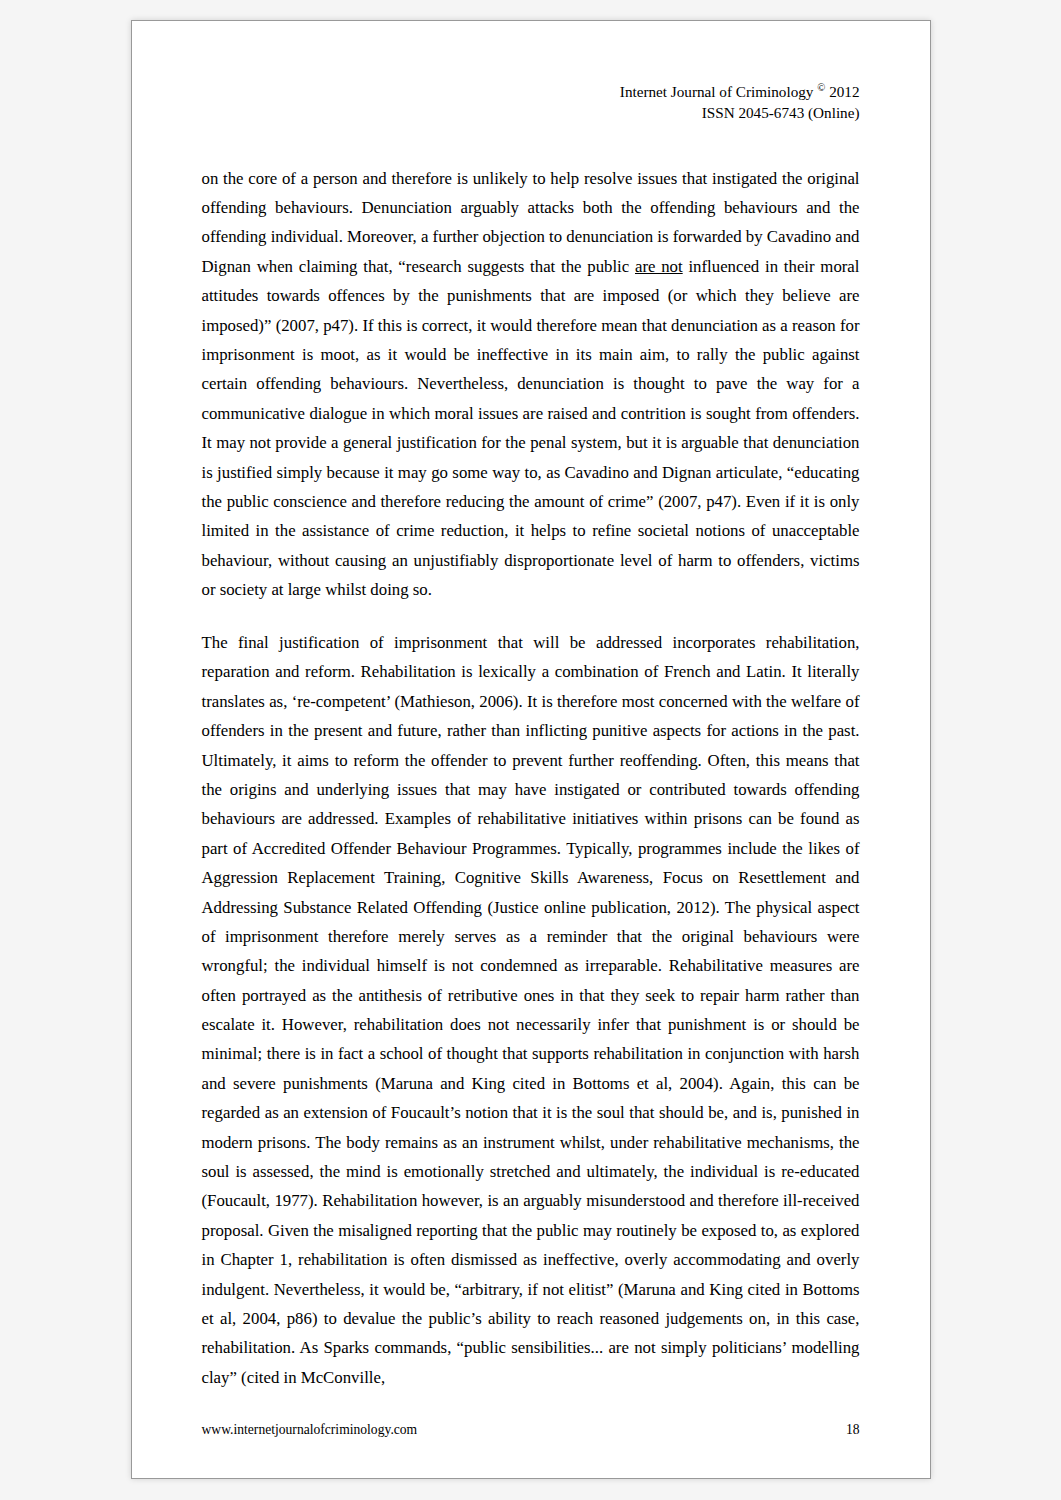Internet Journal of Criminology © 2012
ISSN 2045-6743 (Online)
on the core of a person and therefore is unlikely to help resolve issues that instigated the original offending behaviours. Denunciation arguably attacks both the offending behaviours and the offending individual. Moreover, a further objection to denunciation is forwarded by Cavadino and Dignan when claiming that, “research suggests that the public are not influenced in their moral attitudes towards offences by the punishments that are imposed (or which they believe are imposed)” (2007, p47). If this is correct, it would therefore mean that denunciation as a reason for imprisonment is moot, as it would be ineffective in its main aim, to rally the public against certain offending behaviours. Nevertheless, denunciation is thought to pave the way for a communicative dialogue in which moral issues are raised and contrition is sought from offenders. It may not provide a general justification for the penal system, but it is arguable that denunciation is justified simply because it may go some way to, as Cavadino and Dignan articulate, “educating the public conscience and therefore reducing the amount of crime” (2007, p47). Even if it is only limited in the assistance of crime reduction, it helps to refine societal notions of unacceptable behaviour, without causing an unjustifiably disproportionate level of harm to offenders, victims or society at large whilst doing so.
The final justification of imprisonment that will be addressed incorporates rehabilitation, reparation and reform. Rehabilitation is lexically a combination of French and Latin. It literally translates as, ‘re-competent’ (Mathieson, 2006). It is therefore most concerned with the welfare of offenders in the present and future, rather than inflicting punitive aspects for actions in the past. Ultimately, it aims to reform the offender to prevent further reoffending. Often, this means that the origins and underlying issues that may have instigated or contributed towards offending behaviours are addressed. Examples of rehabilitative initiatives within prisons can be found as part of Accredited Offender Behaviour Programmes. Typically, programmes include the likes of Aggression Replacement Training, Cognitive Skills Awareness, Focus on Resettlement and Addressing Substance Related Offending (Justice online publication, 2012). The physical aspect of imprisonment therefore merely serves as a reminder that the original behaviours were wrongful; the individual himself is not condemned as irreparable. Rehabilitative measures are often portrayed as the antithesis of retributive ones in that they seek to repair harm rather than escalate it. However, rehabilitation does not necessarily infer that punishment is or should be minimal; there is in fact a school of thought that supports rehabilitation in conjunction with harsh and severe punishments (Maruna and King cited in Bottoms et al, 2004). Again, this can be regarded as an extension of Foucault’s notion that it is the soul that should be, and is, punished in modern prisons. The body remains as an instrument whilst, under rehabilitative mechanisms, the soul is assessed, the mind is emotionally stretched and ultimately, the individual is re-educated (Foucault, 1977). Rehabilitation however, is an arguably misunderstood and therefore ill-received proposal. Given the misaligned reporting that the public may routinely be exposed to, as explored in Chapter 1, rehabilitation is often dismissed as ineffective, overly accommodating and overly indulgent. Nevertheless, it would be, “arbitrary, if not elitist” (Maruna and King cited in Bottoms et al, 2004, p86) to devalue the public’s ability to reach reasoned judgements on, in this case, rehabilitation. As Sparks commands, “public sensibilities... are not simply politicians’ modelling clay” (cited in McConville,
www.internetjournalofcriminology.com 18